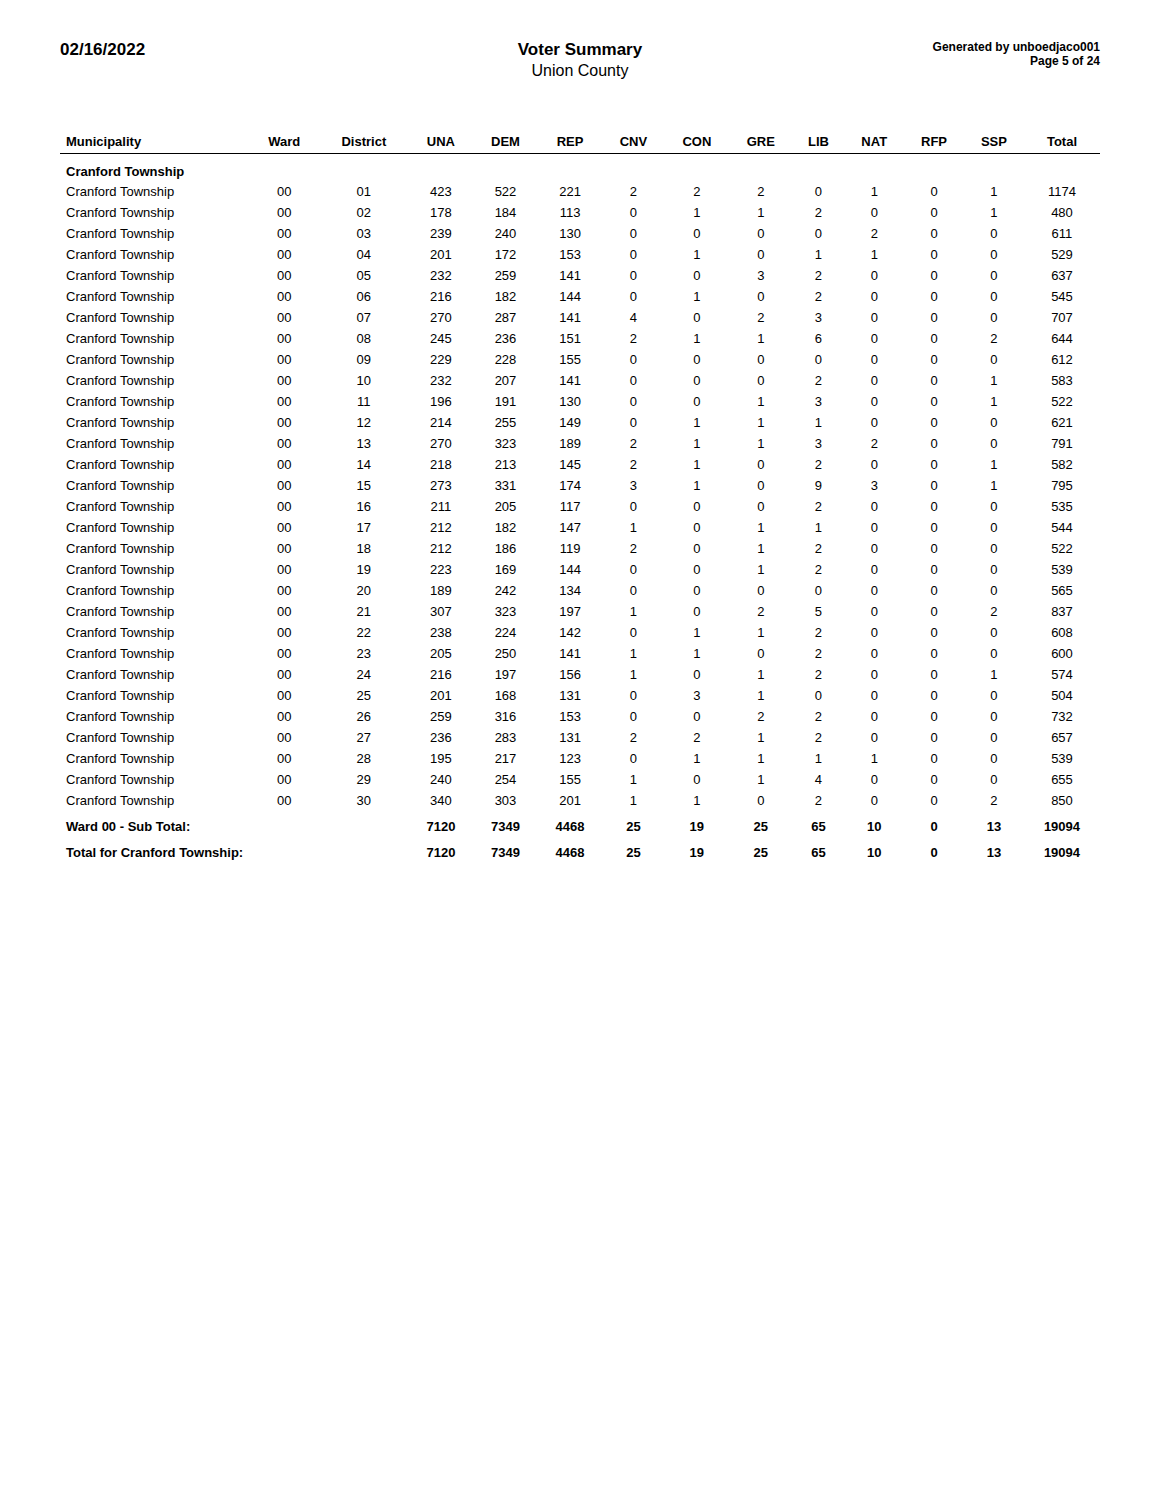02/16/2022
Voter Summary
Union County
Generated by unboedjaco001
Page 5 of 24
| Municipality | Ward | District | UNA | DEM | REP | CNV | CON | GRE | LIB | NAT | RFP | SSP | Total |
| --- | --- | --- | --- | --- | --- | --- | --- | --- | --- | --- | --- | --- | --- |
| Cranford Township |
| Cranford Township | 00 | 01 | 423 | 522 | 221 | 2 | 2 | 2 | 0 | 1 | 0 | 1 | 1174 |
| Cranford Township | 00 | 02 | 178 | 184 | 113 | 0 | 1 | 1 | 2 | 0 | 0 | 1 | 480 |
| Cranford Township | 00 | 03 | 239 | 240 | 130 | 0 | 0 | 0 | 0 | 2 | 0 | 0 | 611 |
| Cranford Township | 00 | 04 | 201 | 172 | 153 | 0 | 1 | 0 | 1 | 1 | 0 | 0 | 529 |
| Cranford Township | 00 | 05 | 232 | 259 | 141 | 0 | 0 | 3 | 2 | 0 | 0 | 0 | 637 |
| Cranford Township | 00 | 06 | 216 | 182 | 144 | 0 | 1 | 0 | 2 | 0 | 0 | 0 | 545 |
| Cranford Township | 00 | 07 | 270 | 287 | 141 | 4 | 0 | 2 | 3 | 0 | 0 | 0 | 707 |
| Cranford Township | 00 | 08 | 245 | 236 | 151 | 2 | 1 | 1 | 6 | 0 | 0 | 2 | 644 |
| Cranford Township | 00 | 09 | 229 | 228 | 155 | 0 | 0 | 0 | 0 | 0 | 0 | 0 | 612 |
| Cranford Township | 00 | 10 | 232 | 207 | 141 | 0 | 0 | 0 | 2 | 0 | 0 | 1 | 583 |
| Cranford Township | 00 | 11 | 196 | 191 | 130 | 0 | 0 | 1 | 3 | 0 | 0 | 1 | 522 |
| Cranford Township | 00 | 12 | 214 | 255 | 149 | 0 | 1 | 1 | 1 | 0 | 0 | 0 | 621 |
| Cranford Township | 00 | 13 | 270 | 323 | 189 | 2 | 1 | 1 | 3 | 2 | 0 | 0 | 791 |
| Cranford Township | 00 | 14 | 218 | 213 | 145 | 2 | 1 | 0 | 2 | 0 | 0 | 1 | 582 |
| Cranford Township | 00 | 15 | 273 | 331 | 174 | 3 | 1 | 0 | 9 | 3 | 0 | 1 | 795 |
| Cranford Township | 00 | 16 | 211 | 205 | 117 | 0 | 0 | 0 | 2 | 0 | 0 | 0 | 535 |
| Cranford Township | 00 | 17 | 212 | 182 | 147 | 1 | 0 | 1 | 1 | 0 | 0 | 0 | 544 |
| Cranford Township | 00 | 18 | 212 | 186 | 119 | 2 | 0 | 1 | 2 | 0 | 0 | 0 | 522 |
| Cranford Township | 00 | 19 | 223 | 169 | 144 | 0 | 0 | 1 | 2 | 0 | 0 | 0 | 539 |
| Cranford Township | 00 | 20 | 189 | 242 | 134 | 0 | 0 | 0 | 0 | 0 | 0 | 0 | 565 |
| Cranford Township | 00 | 21 | 307 | 323 | 197 | 1 | 0 | 2 | 5 | 0 | 0 | 2 | 837 |
| Cranford Township | 00 | 22 | 238 | 224 | 142 | 0 | 1 | 1 | 2 | 0 | 0 | 0 | 608 |
| Cranford Township | 00 | 23 | 205 | 250 | 141 | 1 | 1 | 0 | 2 | 0 | 0 | 0 | 600 |
| Cranford Township | 00 | 24 | 216 | 197 | 156 | 1 | 0 | 1 | 2 | 0 | 0 | 1 | 574 |
| Cranford Township | 00 | 25 | 201 | 168 | 131 | 0 | 3 | 1 | 0 | 0 | 0 | 0 | 504 |
| Cranford Township | 00 | 26 | 259 | 316 | 153 | 0 | 0 | 2 | 2 | 0 | 0 | 0 | 732 |
| Cranford Township | 00 | 27 | 236 | 283 | 131 | 2 | 2 | 1 | 2 | 0 | 0 | 0 | 657 |
| Cranford Township | 00 | 28 | 195 | 217 | 123 | 0 | 1 | 1 | 1 | 1 | 0 | 0 | 539 |
| Cranford Township | 00 | 29 | 240 | 254 | 155 | 1 | 0 | 1 | 4 | 0 | 0 | 0 | 655 |
| Cranford Township | 00 | 30 | 340 | 303 | 201 | 1 | 1 | 0 | 2 | 0 | 0 | 2 | 850 |
| Ward 00 - Sub Total: | 7120 | 7349 | 4468 | 25 | 19 | 25 | 65 | 10 | 0 | 13 | 19094 |
| Total for Cranford Township: | 7120 | 7349 | 4468 | 25 | 19 | 25 | 65 | 10 | 0 | 13 | 19094 |